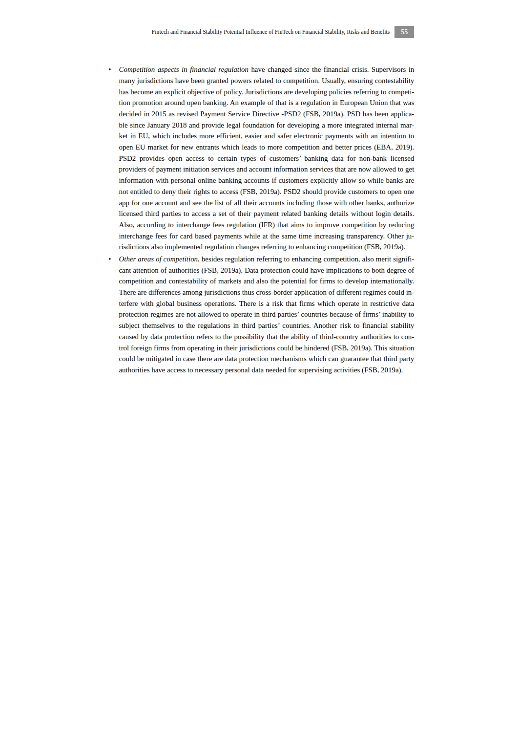Fintech and Financial Stability Potential Influence of FinTech on Financial Stability, Risks and Benefits
55
Competition aspects in financial regulation have changed since the financial crisis. Supervisors in many jurisdictions have been granted powers related to competition. Usually, ensuring contestability has become an explicit objective of policy. Jurisdictions are developing policies referring to competition promotion around open banking. An example of that is a regulation in European Union that was decided in 2015 as revised Payment Service Directive -PSD2 (FSB, 2019a). PSD has been applicable since January 2018 and provide legal foundation for developing a more integrated internal market in EU, which includes more efficient, easier and safer electronic payments with an intention to open EU market for new entrants which leads to more competition and better prices (EBA, 2019). PSD2 provides open access to certain types of customers’ banking data for non-bank licensed providers of payment initiation services and account information services that are now allowed to get information with personal online banking accounts if customers explicitly allow so while banks are not entitled to deny their rights to access (FSB, 2019a). PSD2 should provide customers to open one app for one account and see the list of all their accounts including those with other banks, authorize licensed third parties to access a set of their payment related banking details without login details. Also, according to interchange fees regulation (IFR) that aims to improve competition by reducing interchange fees for card based payments while at the same time increasing transparency. Other jurisdictions also implemented regulation changes referring to enhancing competition (FSB, 2019a).
Other areas of competition, besides regulation referring to enhancing competition, also merit significant attention of authorities (FSB, 2019a). Data protection could have implications to both degree of competition and contestability of markets and also the potential for firms to develop internationally. There are differences among jurisdictions thus cross-border application of different regimes could interfere with global business operations. There is a risk that firms which operate in restrictive data protection regimes are not allowed to operate in third parties’ countries because of firms’ inability to subject themselves to the regulations in third parties’ countries. Another risk to financial stability caused by data protection refers to the possibility that the ability of third-country authorities to control foreign firms from operating in their jurisdictions could be hindered (FSB, 2019a). This situation could be mitigated in case there are data protection mechanisms which can guarantee that third party authorities have access to necessary personal data needed for supervising activities (FSB, 2019a).